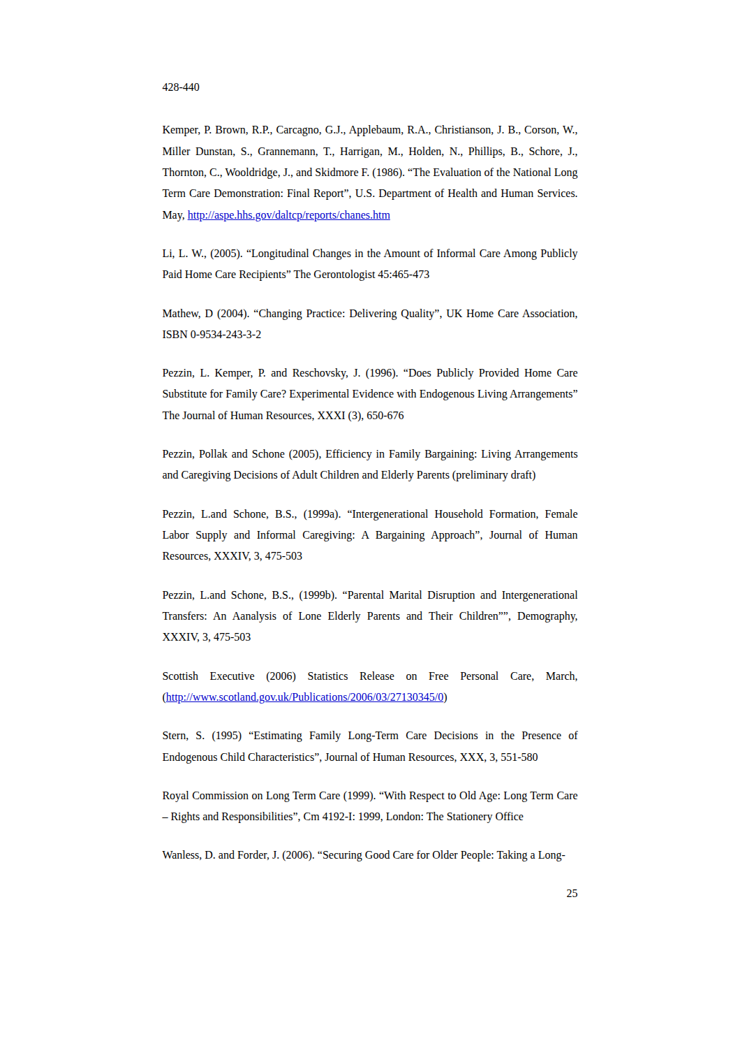428-440
Kemper, P. Brown, R.P., Carcagno, G.J., Applebaum, R.A., Christianson, J. B., Corson, W., Miller Dunstan, S., Grannemann, T., Harrigan, M., Holden, N., Phillips, B., Schore, J., Thornton, C., Wooldridge, J., and Skidmore F. (1986). “The Evaluation of the National Long Term Care Demonstration: Final Report”, U.S. Department of Health and Human Services. May, http://aspe.hhs.gov/daltcp/reports/chanes.htm
Li, L. W., (2005). “Longitudinal Changes in the Amount of Informal Care Among Publicly Paid Home Care Recipients” The Gerontologist 45:465-473
Mathew, D (2004). “Changing Practice: Delivering Quality”, UK Home Care Association, ISBN 0-9534-243-3-2
Pezzin, L. Kemper, P. and Reschovsky, J. (1996). “Does Publicly Provided Home Care Substitute for Family Care? Experimental Evidence with Endogenous Living Arrangements” The Journal of Human Resources, XXXI (3), 650-676
Pezzin, Pollak and Schone (2005), Efficiency in Family Bargaining: Living Arrangements and Caregiving Decisions of Adult Children and Elderly Parents (preliminary draft)
Pezzin, L.and Schone, B.S., (1999a). “Intergenerational Household Formation, Female Labor Supply and Informal Caregiving: A Bargaining Approach”, Journal of Human Resources, XXXIV, 3, 475-503
Pezzin, L.and Schone, B.S., (1999b). “Parental Marital Disruption and Intergenerational Transfers: An Aanalysis of Lone Elderly Parents and Their Children””, Demography, XXXIV, 3, 475-503
Scottish Executive (2006) Statistics Release on Free Personal Care, March, (http://www.scotland.gov.uk/Publications/2006/03/27130345/0)
Stern, S. (1995) “Estimating Family Long-Term Care Decisions in the Presence of Endogenous Child Characteristics”, Journal of Human Resources, XXX, 3, 551-580
Royal Commission on Long Term Care (1999). “With Respect to Old Age: Long Term Care – Rights and Responsibilities”, Cm 4192-I: 1999, London: The Stationery Office
Wanless, D. and Forder, J. (2006). “Securing Good Care for Older People: Taking a Long-
25